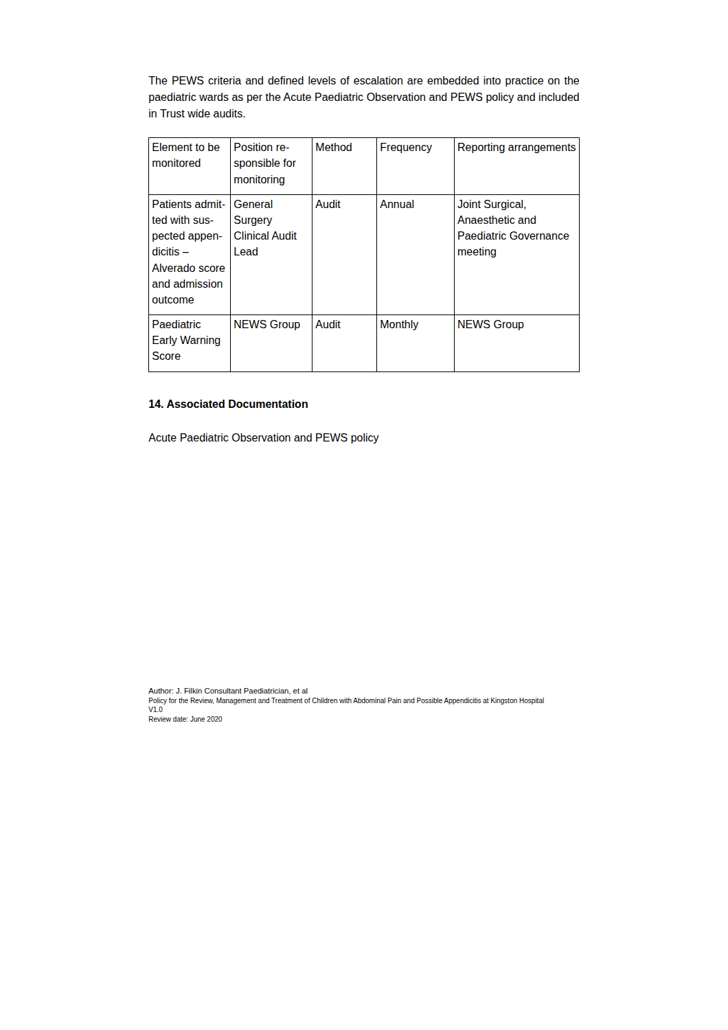The PEWS criteria and defined levels of escalation are embedded into practice on the paediatric wards as per the Acute Paediatric Observation and PEWS policy and included in Trust wide audits.
| Element to be monitored | Position responsible for monitoring | Method | Frequency | Reporting arrangements |
| Patients admitted with suspected appendicitis – Alverado score and admission outcome | General Surgery Clinical Audit Lead | Audit | Annual | Joint Surgical, Anaesthetic and Paediatric Governance meeting |
| Paediatric Early Warning Score | NEWS Group | Audit | Monthly | NEWS Group |
14. Associated Documentation
Acute Paediatric Observation and PEWS policy
Author: J. Filkin Consultant Paediatrician, et al
Policy for the Review, Management and Treatment of Children with Abdominal Pain and Possible Appendicitis at Kingston Hospital
V1.0
Review date: June 2020